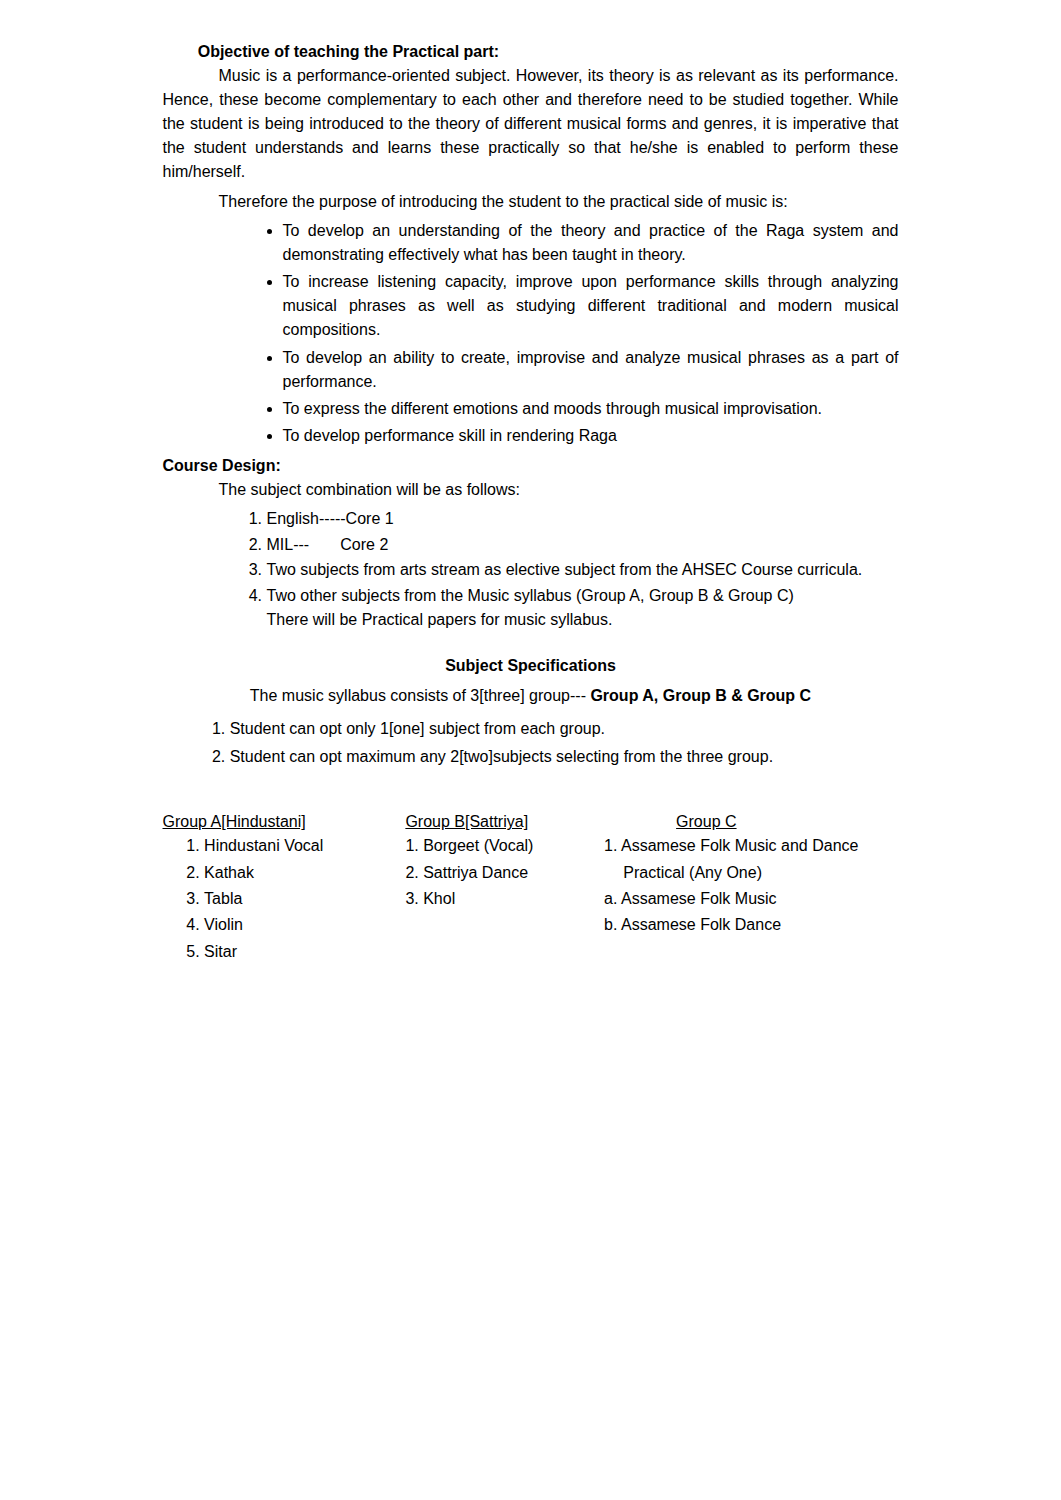Objective of teaching the Practical part:
Music is a performance-oriented subject. However, its theory is as relevant as its performance. Hence, these become complementary to each other and therefore need to be studied together. While the student is being introduced to the theory of different musical forms and genres, it is imperative that the student understands and learns these practically so that he/she is enabled to perform these him/herself.
Therefore the purpose of introducing the student to the practical side of music is:
To develop an understanding of the theory and practice of the Raga system and demonstrating effectively what has been taught in theory.
To increase listening capacity, improve upon performance skills through analyzing musical phrases as well as studying different traditional and modern musical compositions.
To develop an ability to create, improvise and analyze musical phrases as a part of performance.
To express the different emotions and moods through musical improvisation.
To develop performance skill in rendering Raga
Course Design:
The subject combination will be as follows:
English-----Core 1
MIL--- Core 2
Two subjects from arts stream as elective subject from the AHSEC Course curricula.
Two other subjects from the Music syllabus (Group A, Group B & Group C)
There will be Practical papers for music syllabus.
Subject Specifications
The music syllabus consists of 3[three] group--- Group A, Group B & Group C
Student can opt only 1[one] subject from each group.
Student can opt maximum any 2[two]subjects selecting from the three group.
| Group A[Hindustani] Hindustani Vocal Kathak Tabla Violin Sitar | Group B[Sattriya] 1. Borgeet (Vocal) 2. Sattriya Dance 3. Khol | Group C 1. Assamese Folk Music and Dance Practical (Any One) a. Assamese Folk Music b. Assamese Folk Dance |